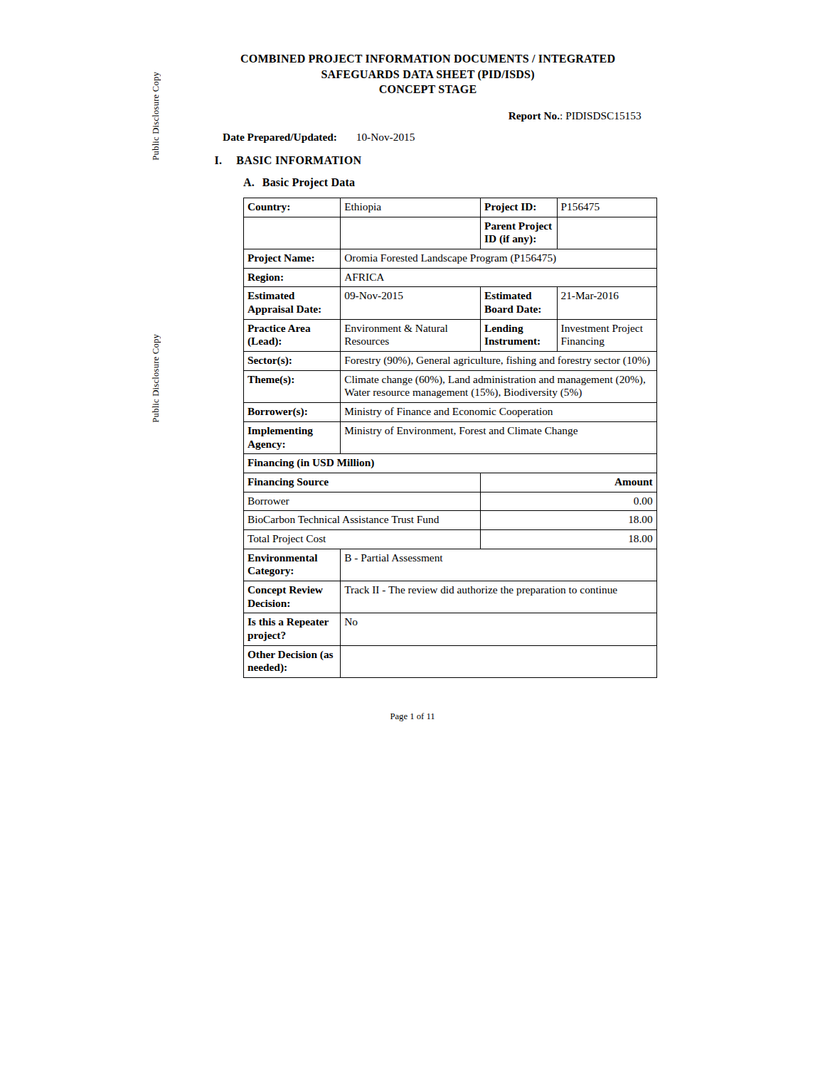Public Disclosure Copy Public Disclosure Copy
COMBINED PROJECT INFORMATION DOCUMENTS / INTEGRATED
SAFEGUARDS DATA SHEET (PID/ISDS)
CONCEPT STAGE
Report No.: PIDISDSC15153
Date Prepared/Updated: 10-Nov-2015
I. BASIC INFORMATION
A. Basic Project Data
| Country: | Ethiopia | Project ID: | P156475 |
| | | Parent Project ID (if any): | |
| Project Name: | Oromia Forested Landscape Program (P156475) |
| Region: | AFRICA |
| Estimated Appraisal Date: | 09-Nov-2015 | Estimated Board Date: | 21-Mar-2016 |
| Practice Area (Lead): | Environment & Natural Resources | Lending Instrument: | Investment Project Financing |
| Sector(s): | Forestry (90%), General agriculture, fishing and forestry sector (10%) |
| Theme(s): | Climate change (60%), Land administration and management (20%), Water resource management (15%), Biodiversity (5%) |
| Borrower(s): | Ministry of Finance and Economic Cooperation |
| Implementing Agency: | Ministry of Environment, Forest and Climate Change |
| Financing (in USD Million) |
| Financing Source | Amount |
| Borrower | 0.00 |
| BioCarbon Technical Assistance Trust Fund | 18.00 |
| Total Project Cost | 18.00 |
| Environmental Category: | B - Partial Assessment |
| Concept Review Decision: | Track II - The review did authorize the preparation to continue |
| Is this a Repeater project? | No |
| Other Decision (as needed): | |
Page 1 of 11